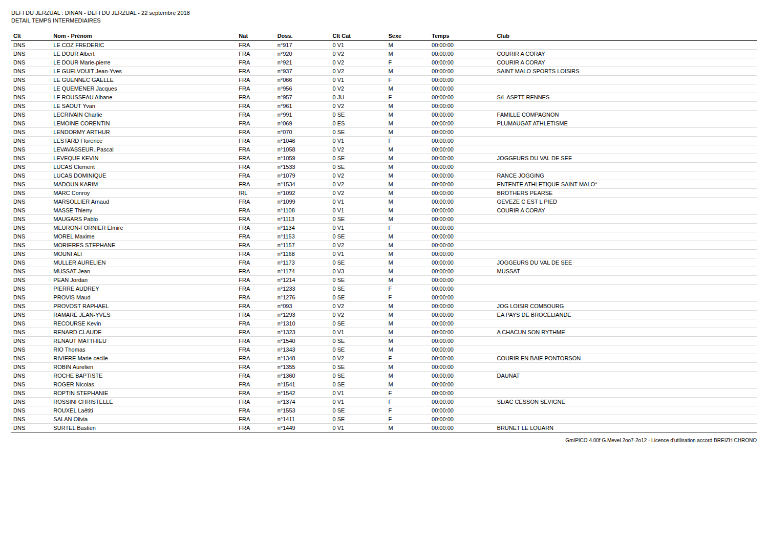DEFI DU JERZUAL : DINAN - DEFI DU JERZUAL - 22 septembre 2018
DETAIL TEMPS INTERMEDIAIRES
| Clt | Nom - Prénom | Nat | Doss. | Clt Cat | Sexe | Temps | Club |
| --- | --- | --- | --- | --- | --- | --- | --- |
| DNS | LE COZ FREDERIC | FRA | n°917 | 0 V1 | M | 00:00:00 | |
| DNS | LE DOUR Albert | FRA | n°920 | 0 V2 | M | 00:00:00 | COURIR A CORAY |
| DNS | LE DOUR Marie-pierre | FRA | n°921 | 0 V2 | F | 00:00:00 | COURIR A CORAY |
| DNS | LE GUELVOUIT Jean-Yves | FRA | n°937 | 0 V2 | M | 00:00:00 | SAINT MALO SPORTS LOISIRS |
| DNS | LE GUENNEC GAELLE | FRA | n°066 | 0 V1 | F | 00:00:00 | |
| DNS | LE QUEMENER Jacques | FRA | n°956 | 0 V2 | M | 00:00:00 | |
| DNS | LE ROUSSEAU Albane | FRA | n°957 | 0 JU | F | 00:00:00 | S/L ASPTT RENNES |
| DNS | LE SAOUT Yvan | FRA | n°961 | 0 V2 | M | 00:00:00 | |
| DNS | LECRIVAIN Charlie | FRA | n°991 | 0 SE | M | 00:00:00 | FAMILLE COMPAGNON |
| DNS | LEMOINE CORENTIN | FRA | n°069 | 0 ES | M | 00:00:00 | PLUMAUGAT ATHLETISME |
| DNS | LENDORMY ARTHUR | FRA | n°070 | 0 SE | M | 00:00:00 | |
| DNS | LESTARD Florence | FRA | n°1046 | 0 V1 | F | 00:00:00 | |
| DNS | LEVAVASSEUR..Pascal | FRA | n°1058 | 0 V2 | M | 00:00:00 | |
| DNS | LEVEQUE KEVIN | FRA | n°1059 | 0 SE | M | 00:00:00 | JOGGEURS DU VAL DE SEE |
| DNS | LUCAS Clement | FRA | n°1533 | 0 SE | M | 00:00:00 | |
| DNS | LUCAS DOMINIQUE | FRA | n°1079 | 0 V2 | M | 00:00:00 | RANCE JOGGING |
| DNS | MADOUN KARIM | FRA | n°1534 | 0 V2 | M | 00:00:00 | ENTENTE ATHLETIQUE SAINT MALO* |
| DNS | MARC Conroy | IRL | n°1092 | 0 V2 | M | 00:00:00 | BROTHERS PEARSE |
| DNS | MARSOLLIER Arnaud | FRA | n°1099 | 0 V1 | M | 00:00:00 | GEVEZE C EST L PIED |
| DNS | MASSE Thierry | FRA | n°1108 | 0 V1 | M | 00:00:00 | COURIR A CORAY |
| DNS | MAUGARS Pablo | FRA | n°1113 | 0 SE | M | 00:00:00 | |
| DNS | MEURON-FORNIER Elmire | FRA | n°1134 | 0 V1 | F | 00:00:00 | |
| DNS | MOREL Maxime | FRA | n°1153 | 0 SE | M | 00:00:00 | |
| DNS | MORIERES STEPHANE | FRA | n°1157 | 0 V2 | M | 00:00:00 | |
| DNS | MOUNI ALI | FRA | n°1168 | 0 V1 | M | 00:00:00 | |
| DNS | MULLER AURELIEN | FRA | n°1173 | 0 SE | M | 00:00:00 | JOGGEURS DU VAL DE SEE |
| DNS | MUSSAT Jean | FRA | n°1174 | 0 V3 | M | 00:00:00 | MUSSAT |
| DNS | PEAN Jordan | FRA | n°1214 | 0 SE | M | 00:00:00 | |
| DNS | PIERRE AUDREY | FRA | n°1233 | 0 SE | F | 00:00:00 | |
| DNS | PROVIS Maud | FRA | n°1276 | 0 SE | F | 00:00:00 | |
| DNS | PROVOST RAPHAEL | FRA | n°093 | 0 V2 | M | 00:00:00 | JOG LOISIR COMBOURG |
| DNS | RAMARE JEAN-YVES | FRA | n°1293 | 0 V2 | M | 00:00:00 | EA PAYS DE BROCELIANDE |
| DNS | RECOURSE Kevin | FRA | n°1310 | 0 SE | M | 00:00:00 | |
| DNS | RENARD CLAUDE | FRA | n°1323 | 0 V1 | M | 00:00:00 | A CHACUN SON RYTHME |
| DNS | RENAUT MATTHIEU | FRA | n°1540 | 0 SE | M | 00:00:00 | |
| DNS | RIO Thomas | FRA | n°1343 | 0 SE | M | 00:00:00 | |
| DNS | RIVIERE Marie-cecile | FRA | n°1348 | 0 V2 | F | 00:00:00 | COURIR EN BAIE PONTORSON |
| DNS | ROBIN Aurelien | FRA | n°1355 | 0 SE | M | 00:00:00 | |
| DNS | ROCHE BAPTISTE | FRA | n°1360 | 0 SE | M | 00:00:00 | DAUNAT |
| DNS | ROGER Nicolas | FRA | n°1541 | 0 SE | M | 00:00:00 | |
| DNS | ROPTIN STEPHANIE | FRA | n°1542 | 0 V1 | F | 00:00:00 | |
| DNS | ROSSINI CHRISTELLE | FRA | n°1374 | 0 V1 | F | 00:00:00 | SL/AC CESSON SEVIGNE |
| DNS | ROUXEL Laëtiti | FRA | n°1553 | 0 SE | F | 00:00:00 | |
| DNS | SALAN Olivia | FRA | n°1411 | 0 SE | F | 00:00:00 | |
| DNS | SURTEL Bastien | FRA | n°1449 | 0 V1 | M | 00:00:00 | BRUNET LE LOUARN |
GmIPICO 4.00f G.Mevel 2oo7-2o12 - Licence d'utilisation accord BREIZH CHRONO